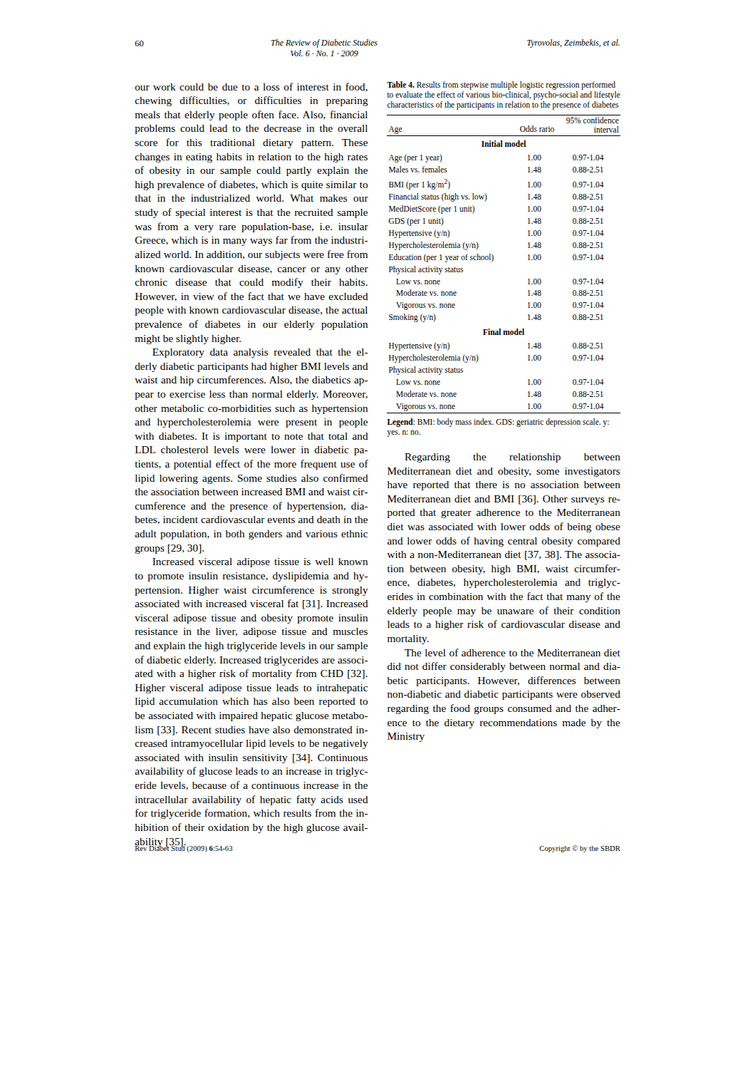60
The Review of Diabetic Studies
Vol. 6 · No. 1 · 2009
Tyrovolas, Zeimbekis, et al.
our work could be due to a loss of interest in food, chewing difficulties, or difficulties in preparing meals that elderly people often face. Also, financial problems could lead to the decrease in the overall score for this traditional dietary pattern. These changes in eating habits in relation to the high rates of obesity in our sample could partly explain the high prevalence of diabetes, which is quite similar to that in the industrialized world. What makes our study of special interest is that the recruited sample was from a very rare population-base, i.e. insular Greece, which is in many ways far from the industrialized world. In addition, our subjects were free from known cardiovascular disease, cancer or any other chronic disease that could modify their habits. However, in view of the fact that we have excluded people with known cardiovascular disease, the actual prevalence of diabetes in our elderly population might be slightly higher.
Exploratory data analysis revealed that the elderly diabetic participants had higher BMI levels and waist and hip circumferences. Also, the diabetics appear to exercise less than normal elderly. Moreover, other metabolic co-morbidities such as hypertension and hypercholesterolemia were present in people with diabetes. It is important to note that total and LDL cholesterol levels were lower in diabetic patients, a potential effect of the more frequent use of lipid lowering agents. Some studies also confirmed the association between increased BMI and waist circumference and the presence of hypertension, diabetes, incident cardiovascular events and death in the adult population, in both genders and various ethnic groups [29, 30].
Increased visceral adipose tissue is well known to promote insulin resistance, dyslipidemia and hypertension. Higher waist circumference is strongly associated with increased visceral fat [31]. Increased visceral adipose tissue and obesity promote insulin resistance in the liver, adipose tissue and muscles and explain the high triglyceride levels in our sample of diabetic elderly. Increased triglycerides are associated with a higher risk of mortality from CHD [32]. Higher visceral adipose tissue leads to intrahepatic lipid accumulation which has also been reported to be associated with impaired hepatic glucose metabolism [33]. Recent studies have also demonstrated increased intramyocellular lipid levels to be negatively associated with insulin sensitivity [34]. Continuous availability of glucose leads to an increase in triglyceride levels, because of a continuous increase in the intracellular availability of hepatic fatty acids used for triglyceride formation, which results from the inhibition of their oxidation by the high glucose availability [35].
Table 4. Results from stepwise multiple logistic regression performed to evaluate the effect of various bio-clinical, psycho-social and lifestyle characteristics of the participants in relation to the presence of diabetes
| Age | Odds rario | 95% confidence interval |
| --- | --- | --- |
| Initial model |
| Age (per 1 year) | 1.00 | 0.97-1.04 |
| Males vs. females | 1.48 | 0.88-2.51 |
| BMI (per 1 kg/m 2 ) | 1.00 | 0.97-1.04 |
| Financial status (high vs. low) | 1.48 | 0.88-2.51 |
| MedDietScore (per 1 unit) | 1.00 | 0.97-1.04 |
| GDS (per 1 unit) | 1.48 | 0.88-2.51 |
| Hypertensive (y/n) | 1.00 | 0.97-1.04 |
| Hypercholesterolemia (y/n) | 1.48 | 0.88-2.51 |
| Education (per 1 year of school) | 1.00 | 0.97-1.04 |
| Physical activity status | | |
| Low vs. none | 1.00 | 0.97-1.04 |
| Moderate vs. none | 1.48 | 0.88-2.51 |
| Vigorous vs. none | 1.00 | 0.97-1.04 |
| Smoking (y/n) | 1.48 | 0.88-2.51 |
| Final model |
| Hypertensive (y/n) | 1.48 | 0.88-2.51 |
| Hypercholesterolemia (y/n) | 1.00 | 0.97-1.04 |
| Physical activity status | | |
| Low vs. none | 1.00 | 0.97-1.04 |
| Moderate vs. none | 1.48 | 0.88-2.51 |
| Vigorous vs. none | 1.00 | 0.97-1.04 |
Legend: BMI: body mass index. GDS: geriatric depression scale. y: yes. n: no.
Regarding the relationship between Mediterranean diet and obesity, some investigators have reported that there is no association between Mediterranean diet and BMI [36]. Other surveys reported that greater adherence to the Mediterranean diet was associated with lower odds of being obese and lower odds of having central obesity compared with a non-Mediterranean diet [37, 38]. The association between obesity, high BMI, waist circumference, diabetes, hypercholesterolemia and triglycerides in combination with the fact that many of the elderly people may be unaware of their condition leads to a higher risk of cardiovascular disease and mortality.
The level of adherence to the Mediterranean diet did not differ considerably between normal and diabetic participants. However, differences between non-diabetic and diabetic participants were observed regarding the food groups consumed and the adherence to the dietary recommendations made by the Ministry
Rev Diabet Stud (2009) 6:54-63
Copyright © by the SBDR